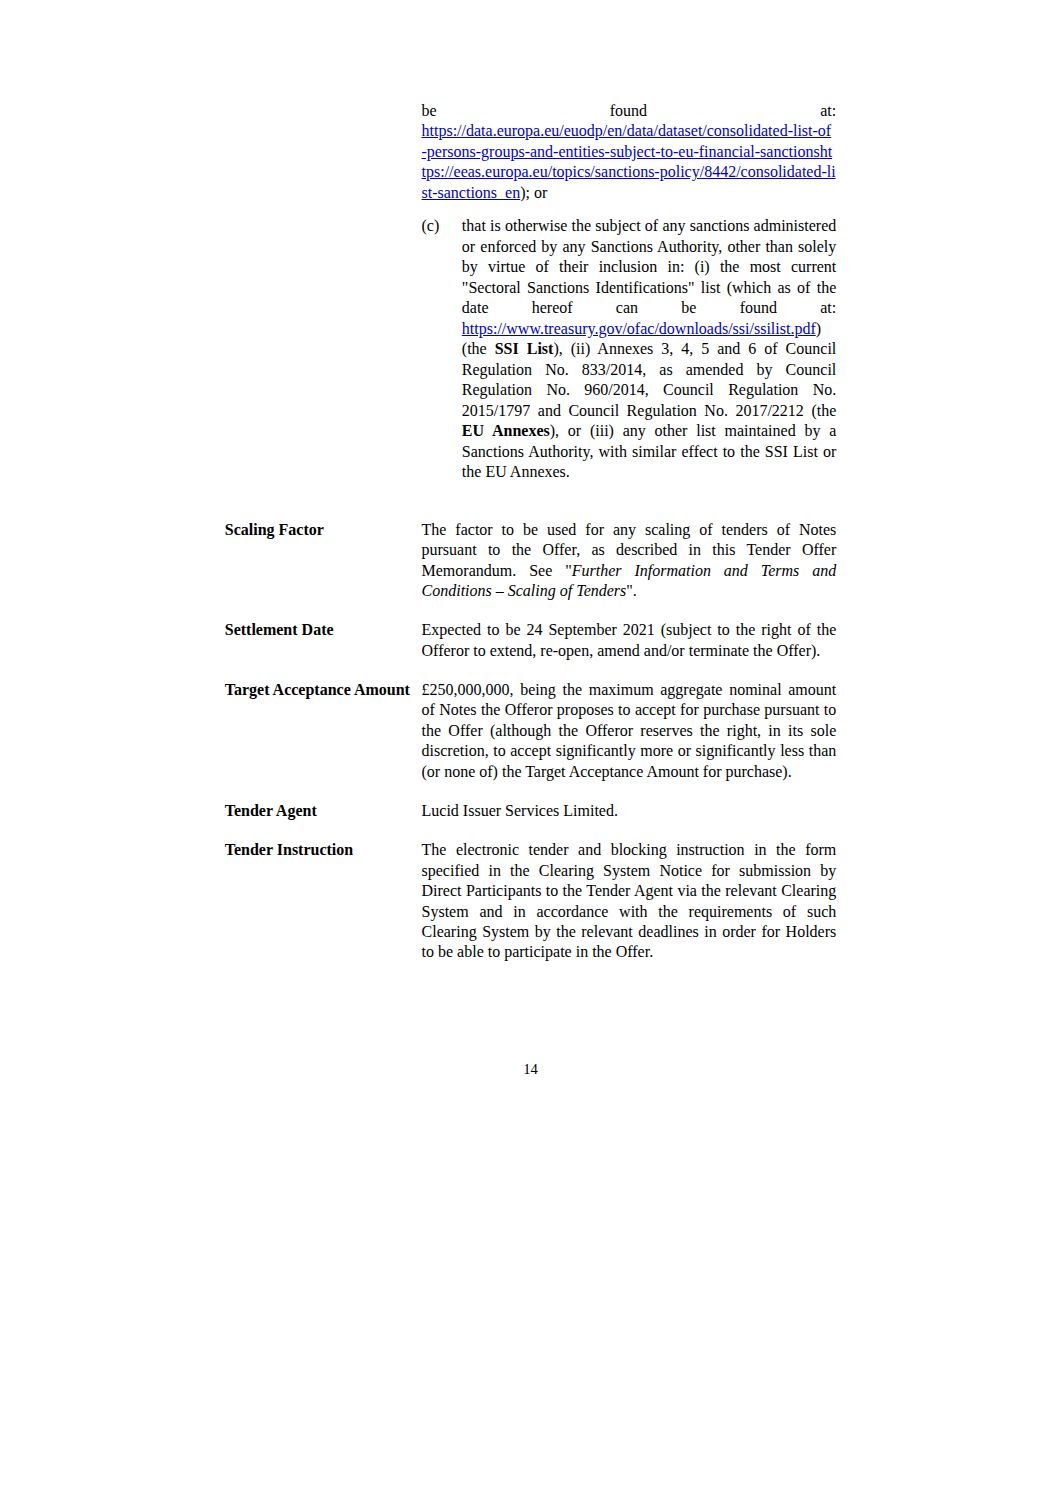| | be found at: https://data.europa.eu/euodp/en/data/dataset/consolidated-list-of-persons-groups-and-entities-subject-to-eu-financial-sanctions https://eeas.europa.eu/topics/sanctions-policy/8442/consolidated-list-sanctions_en ); or (c) that is otherwise the subject of any sanctions administered or enforced by any Sanctions Authority, other than solely by virtue of their inclusion in: (i) the most current "Sectoral Sanctions Identifications" list (which as of the date hereof can be found at: https://www.treasury.gov/ofac/downloads/ssi/ssilist.pdf ) (the SSI List ), (ii) Annexes 3, 4, 5 and 6 of Council Regulation No. 833/2014, as amended by Council Regulation No. 960/2014, Council Regulation No. 2015/1797 and Council Regulation No. 2017/2212 (the EU Annexes ), or (iii) any other list maintained by a Sanctions Authority, with similar effect to the SSI List or the EU Annexes. |
| Scaling Factor | The factor to be used for any scaling of tenders of Notes pursuant to the Offer, as described in this Tender Offer Memorandum. See " Further Information and Terms and Conditions – Scaling of Tenders ". |
| Settlement Date | Expected to be 24 September 2021 (subject to the right of the Offeror to extend, re-open, amend and/or terminate the Offer). |
| Target Acceptance Amount | £250,000,000, being the maximum aggregate nominal amount of Notes the Offeror proposes to accept for purchase pursuant to the Offer (although the Offeror reserves the right, in its sole discretion, to accept significantly more or significantly less than (or none of) the Target Acceptance Amount for purchase). |
| Tender Agent | Lucid Issuer Services Limited. |
| Tender Instruction | The electronic tender and blocking instruction in the form specified in the Clearing System Notice for submission by Direct Participants to the Tender Agent via the relevant Clearing System and in accordance with the requirements of such Clearing System by the relevant deadlines in order for Holders to be able to participate in the Offer. |
14